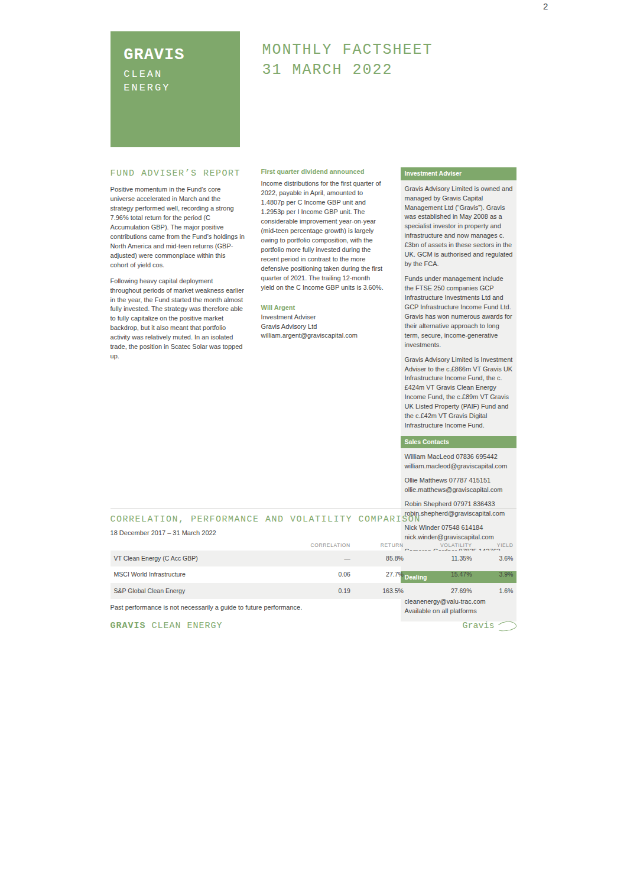2
GRAVIS
CLEAN
ENERGY
MONTHLY FACTSHEET
31 MARCH 2022
FUND ADVISER’S REPORT
Positive momentum in the Fund’s core universe accelerated in March and the strategy performed well, recording a strong 7.96% total return for the period (C Accumulation GBP). The major positive contributions came from the Fund’s holdings in North America and mid-teen returns (GBP-adjusted) were commonplace within this cohort of yield cos.
Following heavy capital deployment throughout periods of market weakness earlier in the year, the Fund started the month almost fully invested. The strategy was therefore able to fully capitalize on the positive market backdrop, but it also meant that portfolio activity was relatively muted. In an isolated trade, the position in Scatec Solar was topped up.
First quarter dividend announced
Income distributions for the first quarter of 2022, payable in April, amounted to 1.4807p per C Income GBP unit and 1.2953p per I Income GBP unit. The considerable improvement year-on-year (mid-teen percentage growth) is largely owing to portfolio composition, with the portfolio more fully invested during the recent period in contrast to the more defensive positioning taken during the first quarter of 2021. The trailing 12-month yield on the C Income GBP units is 3.60%.
Will Argent
Investment Adviser
Gravis Advisory Ltd
william.argent@graviscapital.com
Investment Adviser
Gravis Advisory Limited is owned and managed by Gravis Capital Management Ltd (“Gravis”). Gravis was established in May 2008 as a specialist investor in property and infrastructure and now manages c.£3bn of assets in these sectors in the UK. GCM is authorised and regulated by the FCA.
Funds under management include the FTSE 250 companies GCP Infrastructure Investments Ltd and GCP Infrastructure Income Fund Ltd. Gravis has won numerous awards for their alternative approach to long term, secure, income-generative investments.
Gravis Advisory Limited is Investment Adviser to the c.£866m VT Gravis UK Infrastructure Income Fund, the c.£424m VT Gravis Clean Energy Income Fund, the c.£89m VT Gravis UK Listed Property (PAIF) Fund and the c.£42m VT Gravis Digital Infrastructure Income Fund.
Sales Contacts
William MacLeod 07836 695442
william.macleod@graviscapital.com
Ollie Matthews 07787 415151
ollie.matthews@graviscapital.com
Robin Shepherd 07971 836433
robin.shepherd@graviscapital.com
Nick Winder 07548 614184
nick.winder@graviscapital.com
Cameron Gardner 07835 142763
cameron.gardner@graviscapital.com
Dealing
Valu-Trac 01343 880344
cleanenergy@valu-trac.com
Available on all platforms
CORRELATION, PERFORMANCE AND VOLATILITY COMPARISON
18 December 2017 – 31 March 2022
| | CORRELATION | RETURN | VOLATILITY | YIELD |
| --- | --- | --- | --- | --- |
| VT Clean Energy (C Acc GBP) | — | 85.8% | 11.35% | 3.6% |
| MSCI World Infrastructure | 0.06 | 27.7% | 15.47% | 3.9% |
| S&P Global Clean Energy | 0.19 | 163.5% | 27.69% | 1.6% |
Past performance is not necessarily a guide to future performance.
GRAVIS CLEAN ENERGY
Gravis